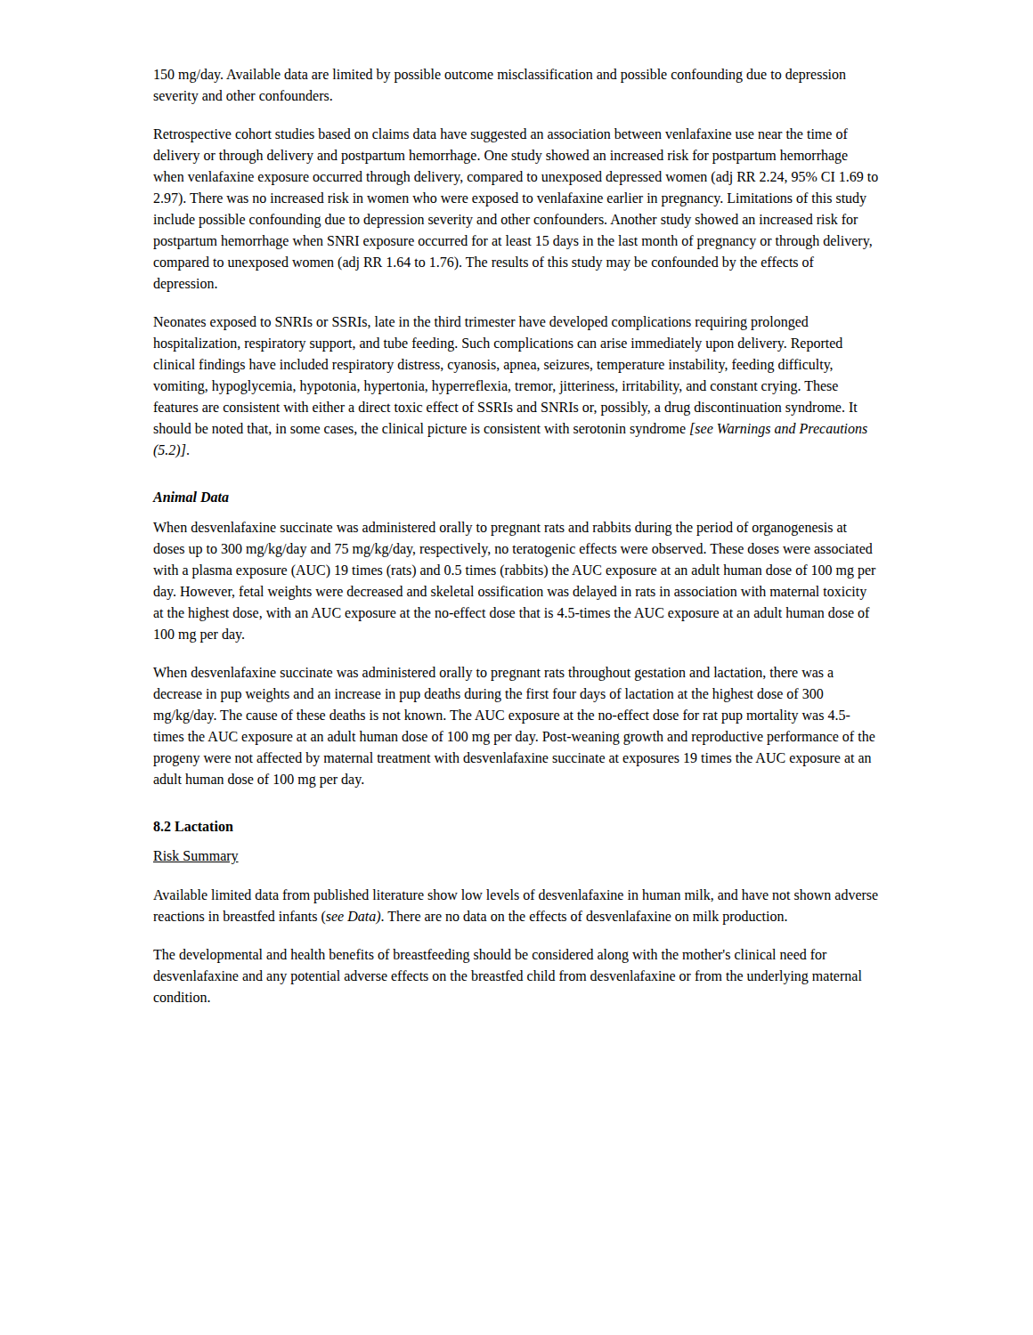150 mg/day. Available data are limited by possible outcome misclassification and possible confounding due to depression severity and other confounders.
Retrospective cohort studies based on claims data have suggested an association between venlafaxine use near the time of delivery or through delivery and postpartum hemorrhage. One study showed an increased risk for postpartum hemorrhage when venlafaxine exposure occurred through delivery, compared to unexposed depressed women (adj RR 2.24, 95% CI 1.69 to 2.97). There was no increased risk in women who were exposed to venlafaxine earlier in pregnancy. Limitations of this study include possible confounding due to depression severity and other confounders. Another study showed an increased risk for postpartum hemorrhage when SNRI exposure occurred for at least 15 days in the last month of pregnancy or through delivery, compared to unexposed women (adj RR 1.64 to 1.76). The results of this study may be confounded by the effects of depression.
Neonates exposed to SNRIs or SSRIs, late in the third trimester have developed complications requiring prolonged hospitalization, respiratory support, and tube feeding. Such complications can arise immediately upon delivery. Reported clinical findings have included respiratory distress, cyanosis, apnea, seizures, temperature instability, feeding difficulty, vomiting, hypoglycemia, hypotonia, hypertonia, hyperreflexia, tremor, jitteriness, irritability, and constant crying. These features are consistent with either a direct toxic effect of SSRIs and SNRIs or, possibly, a drug discontinuation syndrome. It should be noted that, in some cases, the clinical picture is consistent with serotonin syndrome [see Warnings and Precautions (5.2)].
Animal Data
When desvenlafaxine succinate was administered orally to pregnant rats and rabbits during the period of organogenesis at doses up to 300 mg/kg/day and 75 mg/kg/day, respectively, no teratogenic effects were observed. These doses were associated with a plasma exposure (AUC) 19 times (rats) and 0.5 times (rabbits) the AUC exposure at an adult human dose of 100 mg per day. However, fetal weights were decreased and skeletal ossification was delayed in rats in association with maternal toxicity at the highest dose, with an AUC exposure at the no-effect dose that is 4.5-times the AUC exposure at an adult human dose of 100 mg per day.
When desvenlafaxine succinate was administered orally to pregnant rats throughout gestation and lactation, there was a decrease in pup weights and an increase in pup deaths during the first four days of lactation at the highest dose of 300 mg/kg/day. The cause of these deaths is not known. The AUC exposure at the no-effect dose for rat pup mortality was 4.5-times the AUC exposure at an adult human dose of 100 mg per day. Post-weaning growth and reproductive performance of the progeny were not affected by maternal treatment with desvenlafaxine succinate at exposures 19 times the AUC exposure at an adult human dose of 100 mg per day.
8.2 Lactation
Risk Summary
Available limited data from published literature show low levels of desvenlafaxine in human milk, and have not shown adverse reactions in breastfed infants (see Data). There are no data on the effects of desvenlafaxine on milk production.
The developmental and health benefits of breastfeeding should be considered along with the mother's clinical need for desvenlafaxine and any potential adverse effects on the breastfed child from desvenlafaxine or from the underlying maternal condition.